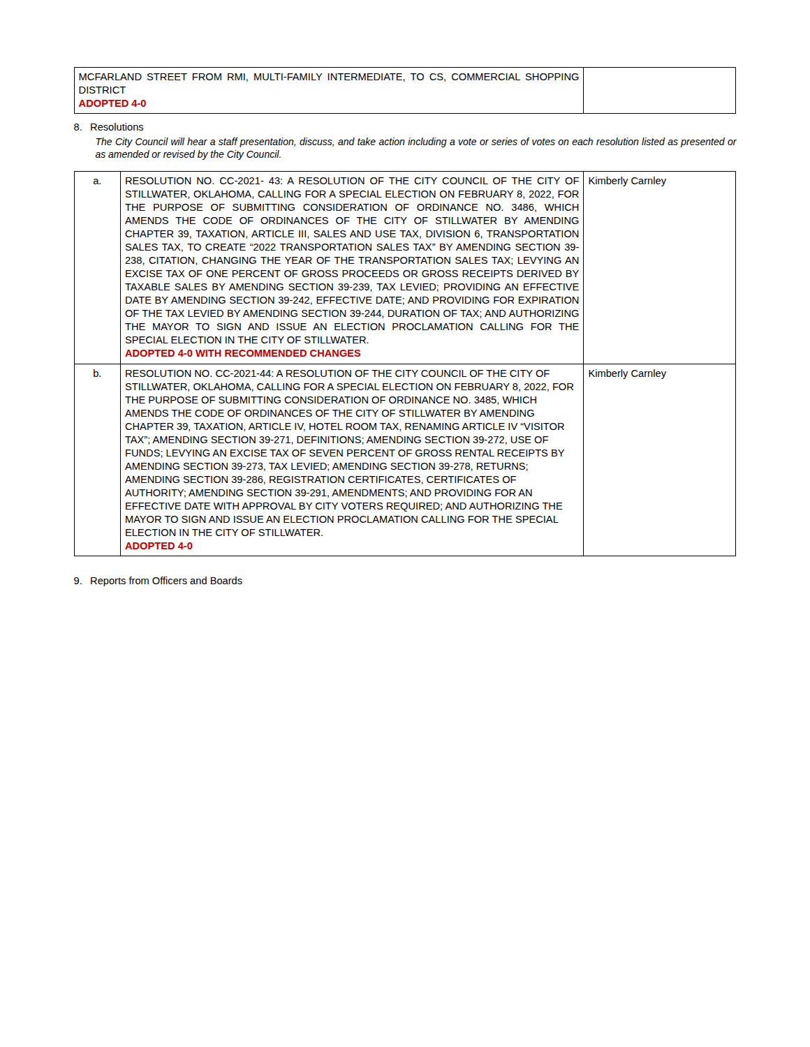| MCFARLAND STREET FROM RMI, MULTI-FAMILY INTERMEDIATE, TO CS, COMMERCIAL SHOPPING DISTRICT ADOPTED 4-0 | |
8. Resolutions
The City Council will hear a staff presentation, discuss, and take action including a vote or series of votes on each resolution listed as presented or as amended or revised by the City Council.
| a. | RESOLUTION NO. CC-2021- 43: A RESOLUTION OF THE CITY COUNCIL OF THE CITY OF STILLWATER, OKLAHOMA, CALLING FOR A SPECIAL ELECTION ON FEBRUARY 8, 2022, FOR THE PURPOSE OF SUBMITTING CONSIDERATION OF ORDINANCE NO. 3486, WHICH AMENDS THE CODE OF ORDINANCES OF THE CITY OF STILLWATER BY AMENDING CHAPTER 39, TAXATION, ARTICLE III, SALES AND USE TAX, DIVISION 6, TRANSPORTATION SALES TAX, TO CREATE “2022 TRANSPORTATION SALES TAX” BY AMENDING SECTION 39-238, CITATION, CHANGING THE YEAR OF THE TRANSPORTATION SALES TAX; LEVYING AN EXCISE TAX OF ONE PERCENT OF GROSS PROCEEDS OR GROSS RECEIPTS DERIVED BY TAXABLE SALES BY AMENDING SECTION 39-239, TAX LEVIED; PROVIDING AN EFFECTIVE DATE BY AMENDING SECTION 39-242, EFFECTIVE DATE; AND PROVIDING FOR EXPIRATION OF THE TAX LEVIED BY AMENDING SECTION 39-244, DURATION OF TAX; AND AUTHORIZING THE MAYOR TO SIGN AND ISSUE AN ELECTION PROCLAMATION CALLING FOR THE SPECIAL ELECTION IN THE CITY OF STILLWATER. ADOPTED 4-0 WITH RECOMMENDED CHANGES | Kimberly Carnley |
| b. | RESOLUTION NO. CC-2021-44: A RESOLUTION OF THE CITY COUNCIL OF THE CITY OF STILLWATER, OKLAHOMA, CALLING FOR A SPECIAL ELECTION ON FEBRUARY 8, 2022, FOR THE PURPOSE OF SUBMITTING CONSIDERATION OF ORDINANCE NO. 3485, WHICH AMENDS THE CODE OF ORDINANCES OF THE CITY OF STILLWATER BY AMENDING CHAPTER 39, TAXATION, ARTICLE IV, HOTEL ROOM TAX, RENAMING ARTICLE IV “VISITOR TAX”; AMENDING SECTION 39-271, DEFINITIONS; AMENDING SECTION 39-272, USE OF FUNDS; LEVYING AN EXCISE TAX OF SEVEN PERCENT OF GROSS RENTAL RECEIPTS BY AMENDING SECTION 39-273, TAX LEVIED; AMENDING SECTION 39-278, RETURNS; AMENDING SECTION 39-286, REGISTRATION CERTIFICATES, CERTIFICATES OF AUTHORITY; AMENDING SECTION 39-291, AMENDMENTS; AND PROVIDING FOR AN EFFECTIVE DATE WITH APPROVAL BY CITY VOTERS REQUIRED; AND AUTHORIZING THE MAYOR TO SIGN AND ISSUE AN ELECTION PROCLAMATION CALLING FOR THE SPECIAL ELECTION IN THE CITY OF STILLWATER. ADOPTED 4-0 | Kimberly Carnley |
9. Reports from Officers and Boards